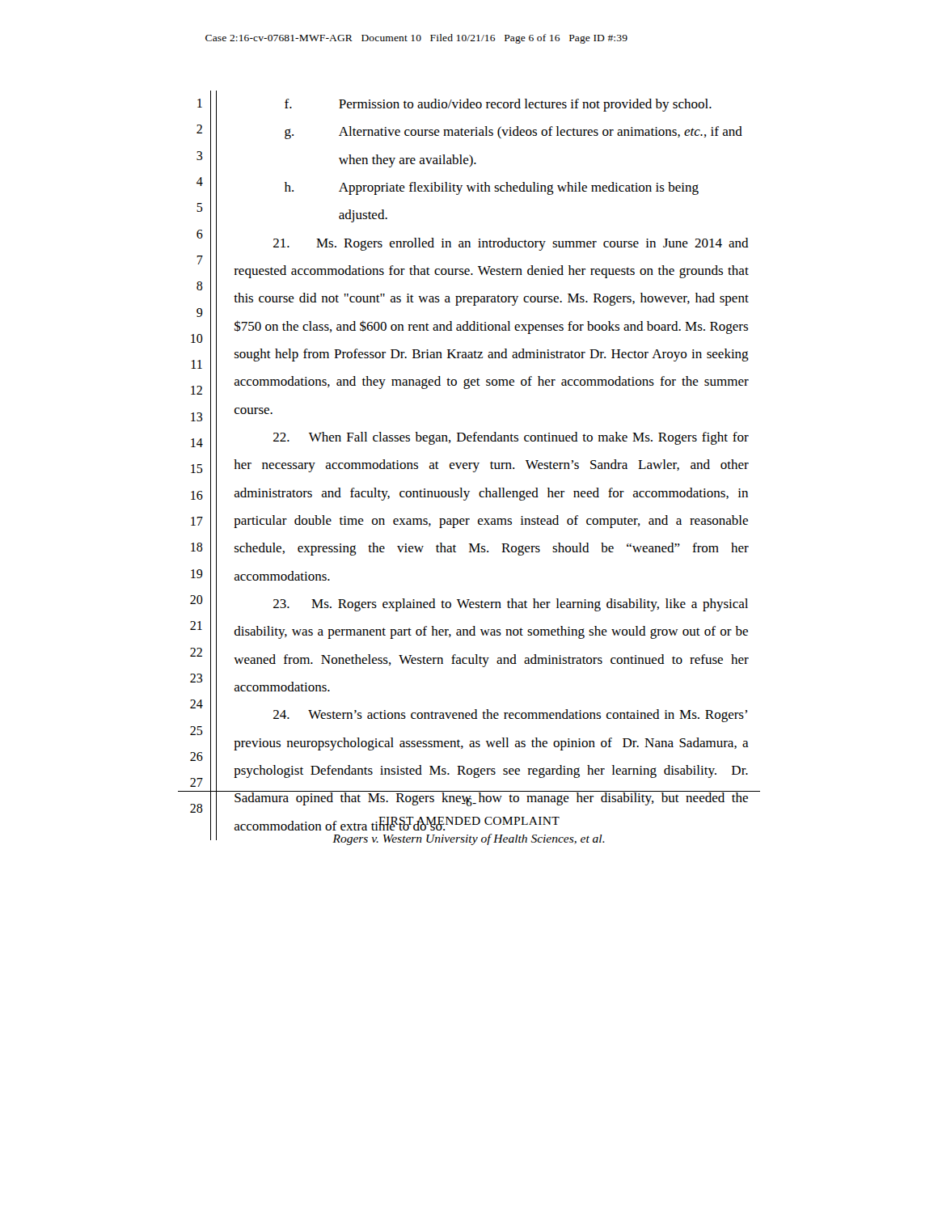Case 2:16-cv-07681-MWF-AGR Document 10 Filed 10/21/16 Page 6 of 16 Page ID #:39
1
2
3
4
5
6
7
8
9
10
11
12
13
14
15
16
17
18
19
20
21
22
23
24
25
26
27
28
f. Permission to audio/video record lectures if not provided by school.
g. Alternative course materials (videos of lectures or animations, etc., if and when they are available).
h. Appropriate flexibility with scheduling while medication is being adjusted.
21. Ms. Rogers enrolled in an introductory summer course in June 2014 and requested accommodations for that course. Western denied her requests on the grounds that this course did not "count" as it was a preparatory course. Ms. Rogers, however, had spent $750 on the class, and $600 on rent and additional expenses for books and board. Ms. Rogers sought help from Professor Dr. Brian Kraatz and administrator Dr. Hector Aroyo in seeking accommodations, and they managed to get some of her accommodations for the summer course.
22. When Fall classes began, Defendants continued to make Ms. Rogers fight for her necessary accommodations at every turn. Western’s Sandra Lawler, and other administrators and faculty, continuously challenged her need for accommodations, in particular double time on exams, paper exams instead of computer, and a reasonable schedule, expressing the view that Ms. Rogers should be “weaned” from her accommodations.
23. Ms. Rogers explained to Western that her learning disability, like a physical disability, was a permanent part of her, and was not something she would grow out of or be weaned from. Nonetheless, Western faculty and administrators continued to refuse her accommodations.
24. Western’s actions contravened the recommendations contained in Ms. Rogers’ previous neuropsychological assessment, as well as the opinion of Dr. Nana Sadamura, a psychologist Defendants insisted Ms. Rogers see regarding her learning disability. Dr. Sadamura opined that Ms. Rogers knew how to manage her disability, but needed the accommodation of extra time to do so.
-6-
FIRST AMENDED COMPLAINT
Rogers v. Western University of Health Sciences, et al.